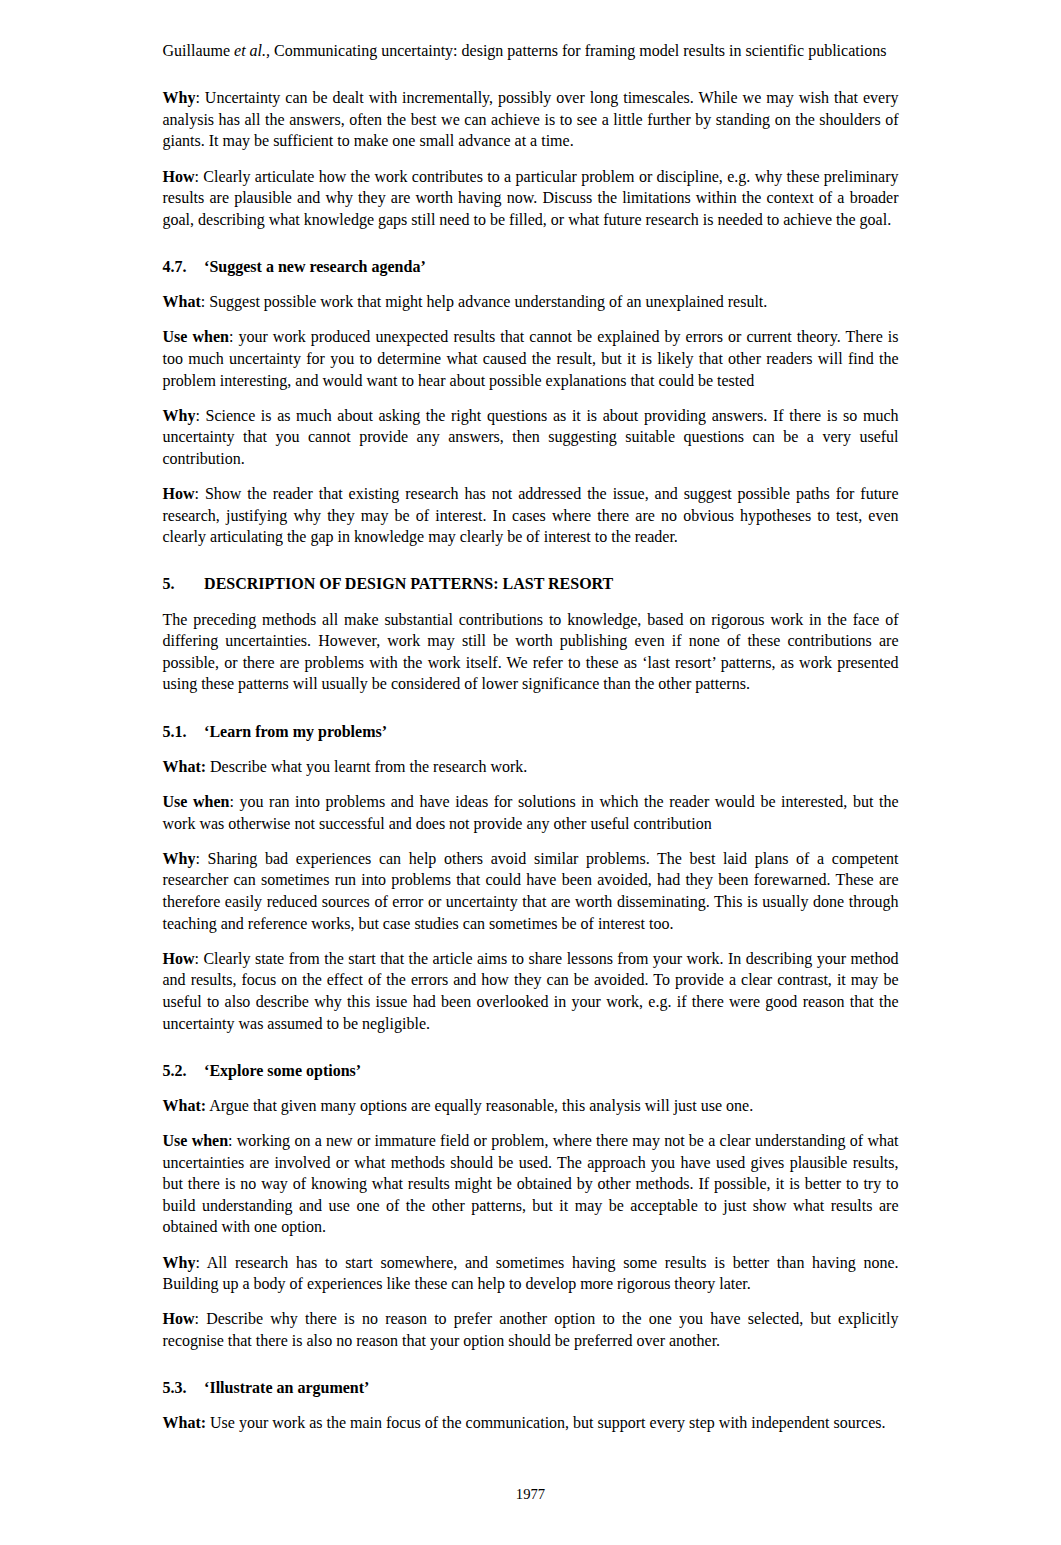Guillaume et al., Communicating uncertainty: design patterns for framing model results in scientific publications
Why: Uncertainty can be dealt with incrementally, possibly over long timescales. While we may wish that every analysis has all the answers, often the best we can achieve is to see a little further by standing on the shoulders of giants. It may be sufficient to make one small advance at a time.
How: Clearly articulate how the work contributes to a particular problem or discipline, e.g. why these preliminary results are plausible and why they are worth having now. Discuss the limitations within the context of a broader goal, describing what knowledge gaps still need to be filled, or what future research is needed to achieve the goal.
4.7.‘Suggest a new research agenda’
What: Suggest possible work that might help advance understanding of an unexplained result.
Use when: your work produced unexpected results that cannot be explained by errors or current theory. There is too much uncertainty for you to determine what caused the result, but it is likely that other readers will find the problem interesting, and would want to hear about possible explanations that could be tested
Why: Science is as much about asking the right questions as it is about providing answers. If there is so much uncertainty that you cannot provide any answers, then suggesting suitable questions can be a very useful contribution.
How: Show the reader that existing research has not addressed the issue, and suggest possible paths for future research, justifying why they may be of interest. In cases where there are no obvious hypotheses to test, even clearly articulating the gap in knowledge may clearly be of interest to the reader.
5. DESCRIPTION OF DESIGN PATTERNS: LAST RESORT
The preceding methods all make substantial contributions to knowledge, based on rigorous work in the face of differing uncertainties. However, work may still be worth publishing even if none of these contributions are possible, or there are problems with the work itself. We refer to these as ‘last resort’ patterns, as work presented using these patterns will usually be considered of lower significance than the other patterns.
5.1.‘Learn from my problems’
What: Describe what you learnt from the research work.
Use when: you ran into problems and have ideas for solutions in which the reader would be interested, but the work was otherwise not successful and does not provide any other useful contribution
Why: Sharing bad experiences can help others avoid similar problems. The best laid plans of a competent researcher can sometimes run into problems that could have been avoided, had they been forewarned. These are therefore easily reduced sources of error or uncertainty that are worth disseminating. This is usually done through teaching and reference works, but case studies can sometimes be of interest too.
How: Clearly state from the start that the article aims to share lessons from your work. In describing your method and results, focus on the effect of the errors and how they can be avoided. To provide a clear contrast, it may be useful to also describe why this issue had been overlooked in your work, e.g. if there were good reason that the uncertainty was assumed to be negligible.
5.2.‘Explore some options’
What: Argue that given many options are equally reasonable, this analysis will just use one.
Use when: working on a new or immature field or problem, where there may not be a clear understanding of what uncertainties are involved or what methods should be used. The approach you have used gives plausible results, but there is no way of knowing what results might be obtained by other methods. If possible, it is better to try to build understanding and use one of the other patterns, but it may be acceptable to just show what results are obtained with one option.
Why: All research has to start somewhere, and sometimes having some results is better than having none. Building up a body of experiences like these can help to develop more rigorous theory later.
How: Describe why there is no reason to prefer another option to the one you have selected, but explicitly recognise that there is also no reason that your option should be preferred over another.
5.3.‘Illustrate an argument’
What: Use your work as the main focus of the communication, but support every step with independent sources.
1977